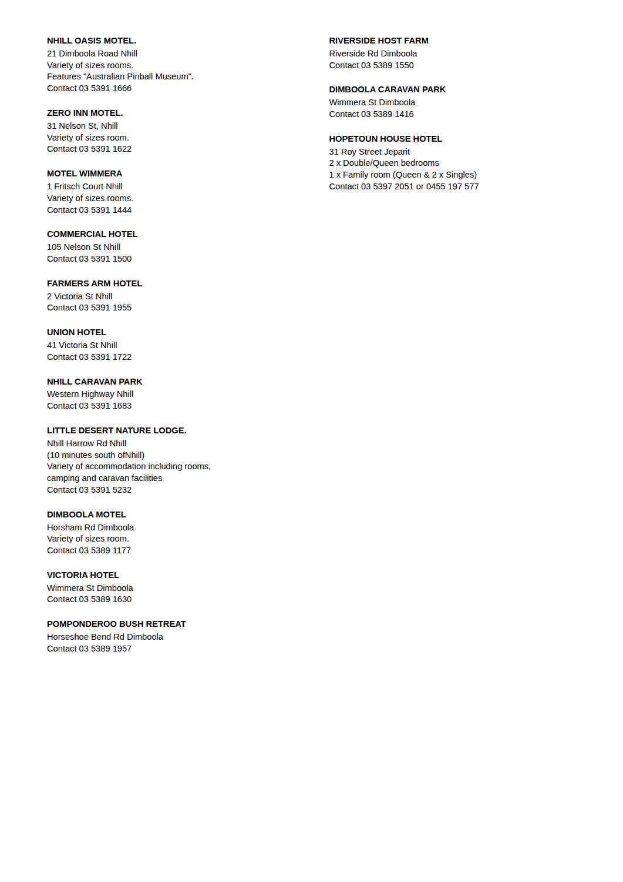NHILL OASIS MOTEL.
21 Dimboola Road Nhill
Variety of sizes rooms.
Features "Australian Pinball Museum".
Contact 03 5391 1666
ZERO INN MOTEL.
31 Nelson St, Nhill
Variety of sizes room.
Contact 03 5391 1622
MOTEL WIMMERA
1 Fritsch Court Nhill
Variety of sizes rooms.
Contact 03 5391 1444
COMMERCIAL HOTEL
105 Nelson St Nhill
Contact 03 5391 1500
FARMERS ARM HOTEL
2 Victoria St Nhill
Contact 03 5391 1955
UNION HOTEL
41 Victoria St Nhill
Contact 03 5391 1722
NHILL CARAVAN PARK
Western Highway Nhill
Contact 03 5391 1683
LITTLE DESERT NATURE LODGE.
Nhill Harrow Rd Nhill
(10 minutes south ofNhill)
Variety of accommodation including rooms,
camping and caravan facilities
Contact 03 5391 5232
DIMBOOLA MOTEL
Horsham Rd Dimboola
Variety of sizes room.
Contact 03 5389 1177
VICTORIA HOTEL
Wimmera St Dimboola
Contact 03 5389 1630
POMPONDEROO BUSH RETREAT
Horseshoe Bend Rd Dimboola
Contact 03 5389 1957
RIVERSIDE HOST FARM
Riverside Rd Dimboola
Contact 03 5389 1550
DIMBOOLA CARAVAN PARK
Wimmera St Dimboola
Contact 03 5389 1416
HOPETOUN HOUSE HOTEL
31 Roy Street Jeparit
2 x Double/Queen bedrooms
1 x Family room (Queen & 2 x Singles)
Contact 03 5397 2051 or 0455 197 577